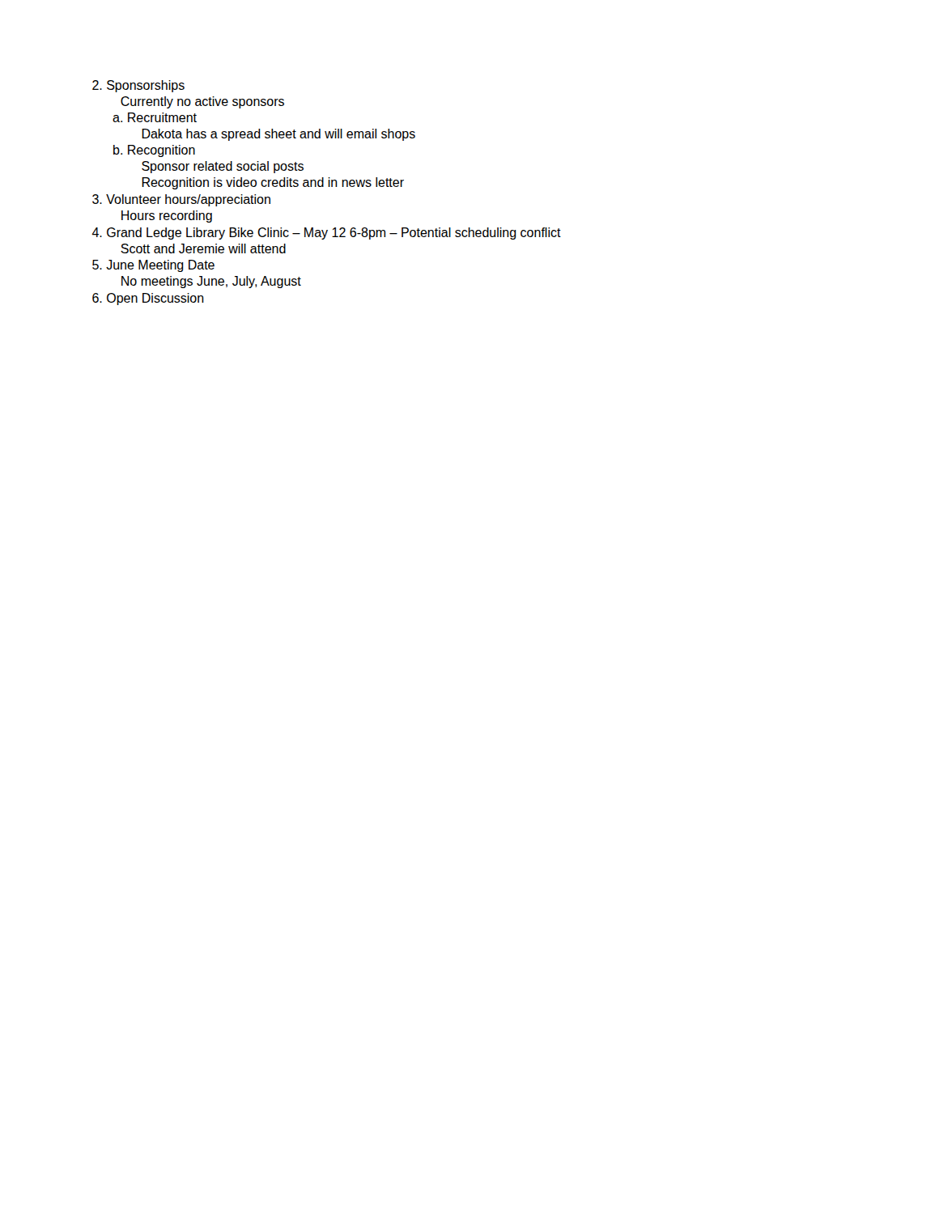Sponsorships
Currently no active sponsors
Recruitment
Dakota has a spread sheet and will email shops
Recognition
Sponsor related social posts
Recognition is video credits and in news letter
Volunteer hours/appreciation
Hours recording
Grand Ledge Library Bike Clinic – May 12 6-8pm – Potential scheduling conflict
Scott and Jeremie will attend
June Meeting Date
No meetings June, July, August
Open Discussion